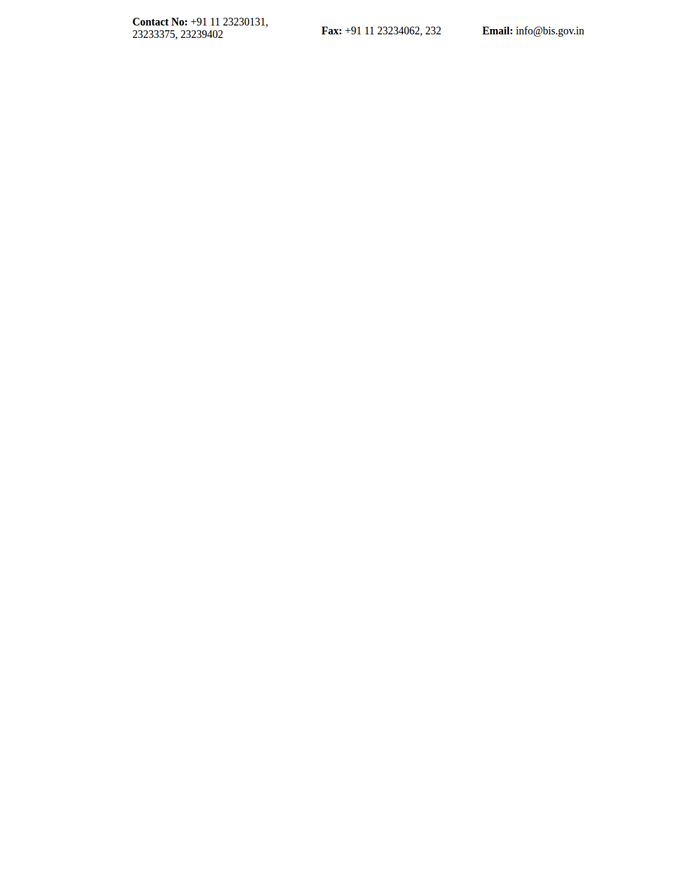Contact No: +91 11 23230131, 23233375, 23239402
Fax: +91 11 23234062, 232
Email: info@bis.gov.in